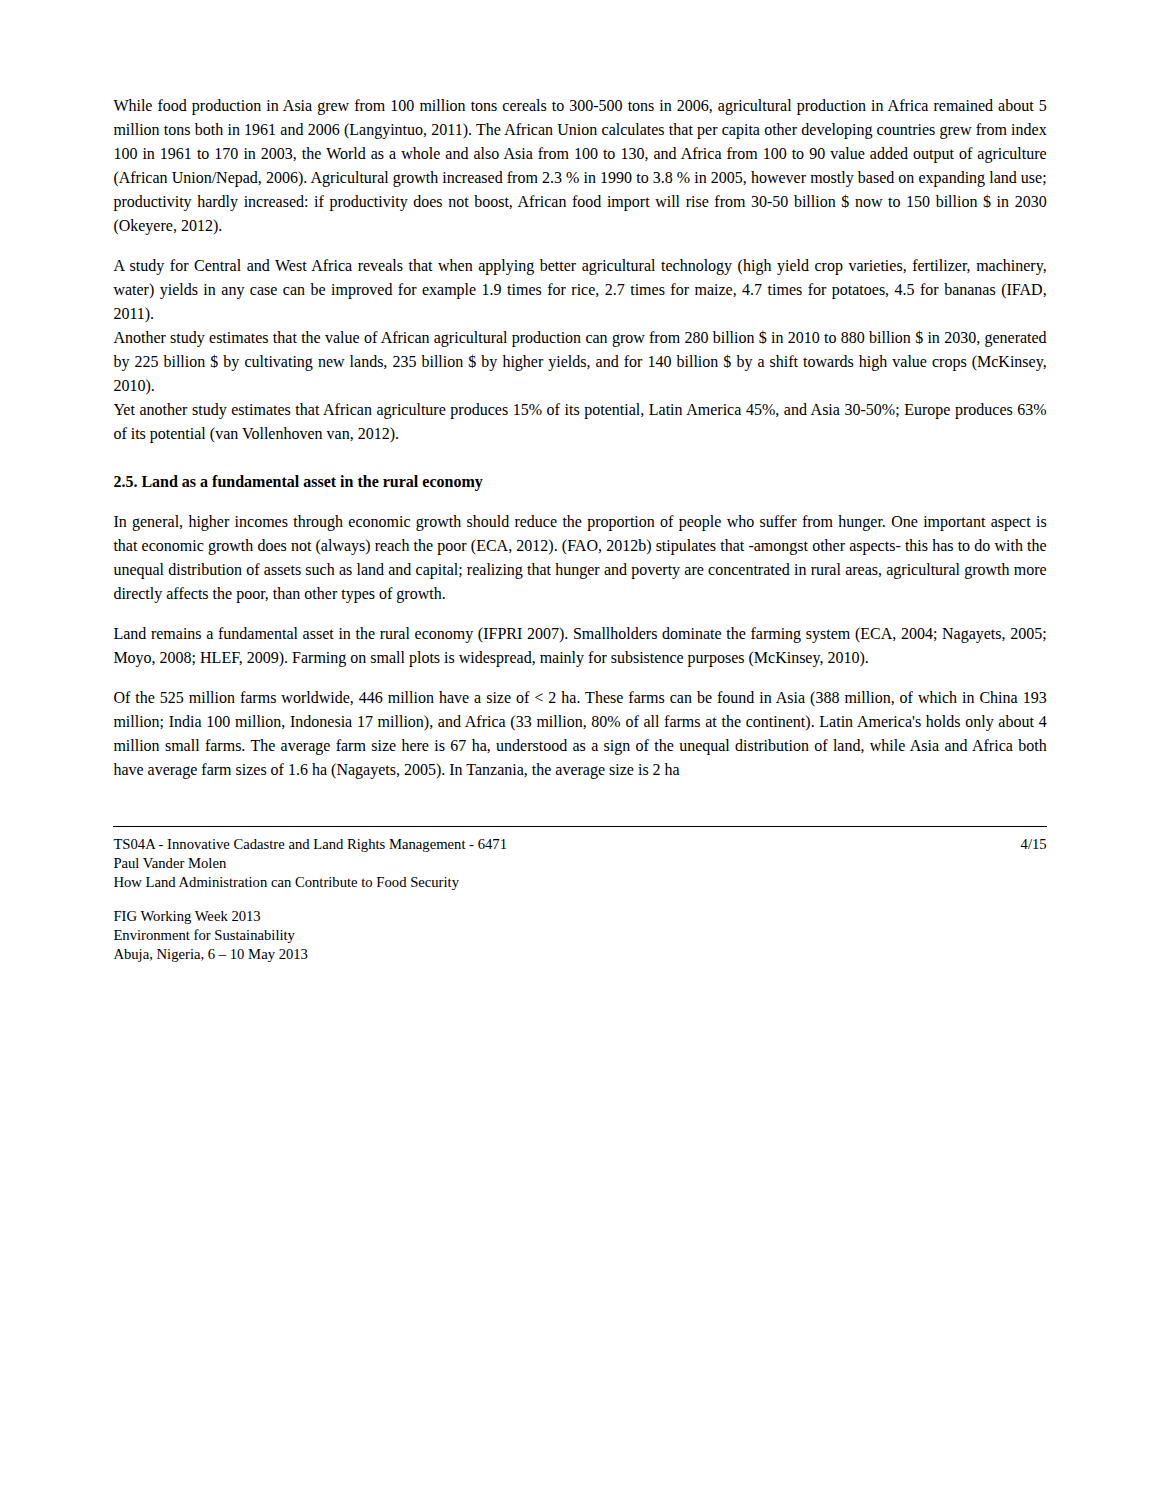While food production in Asia grew from 100 million tons cereals to 300-500 tons in 2006, agricultural production in Africa remained about 5 million tons both in 1961 and 2006 (Langyintuo, 2011). The African Union calculates that per capita other developing countries grew from index 100 in 1961 to 170 in 2003, the World as a whole and also Asia from 100 to 130, and Africa from 100 to 90 value added output of agriculture (African Union/Nepad, 2006). Agricultural growth increased from 2.3 % in 1990 to 3.8 % in 2005, however mostly based on expanding land use; productivity hardly increased: if productivity does not boost, African food import will rise from 30-50 billion $ now to 150 billion $ in 2030 (Okeyere, 2012).
A study for Central and West Africa reveals that when applying better agricultural technology (high yield crop varieties, fertilizer, machinery, water) yields in any case can be improved for example 1.9 times for rice, 2.7 times for maize, 4.7 times for potatoes, 4.5 for bananas (IFAD, 2011).
Another study estimates that the value of African agricultural production can grow from 280 billion $ in 2010 to 880 billion $ in 2030, generated by 225 billion $ by cultivating new lands, 235 billion $ by higher yields, and for 140 billion $ by a shift towards high value crops (McKinsey, 2010).
Yet another study estimates that African agriculture produces 15% of its potential, Latin America 45%, and Asia 30-50%; Europe produces 63% of its potential (van Vollenhoven van, 2012).
2.5. Land as a fundamental asset in the rural economy
In general, higher incomes through economic growth should reduce the proportion of people who suffer from hunger. One important aspect is that economic growth does not (always) reach the poor (ECA, 2012). (FAO, 2012b) stipulates that -amongst other aspects- this has to do with the unequal distribution of assets such as land and capital; realizing that hunger and poverty are concentrated in rural areas, agricultural growth more directly affects the poor, than other types of growth.
Land remains a fundamental asset in the rural economy (IFPRI 2007). Smallholders dominate the farming system (ECA, 2004; Nagayets, 2005; Moyo, 2008; HLEF, 2009). Farming on small plots is widespread, mainly for subsistence purposes (McKinsey, 2010).
Of the 525 million farms worldwide, 446 million have a size of < 2 ha. These farms can be found in Asia (388 million, of which in China 193 million; India 100 million, Indonesia 17 million), and Africa (33 million, 80% of all farms at the continent). Latin America's holds only about 4 million small farms. The average farm size here is 67 ha, understood as a sign of the unequal distribution of land, while Asia and Africa both have average farm sizes of 1.6 ha (Nagayets, 2005). In Tanzania, the average size is 2 ha
4/15
TS04A - Innovative Cadastre and Land Rights Management - 6471
Paul Vander Molen
How Land Administration can Contribute to Food Security
FIG Working Week 2013
Environment for Sustainability
Abuja, Nigeria, 6 – 10 May 2013